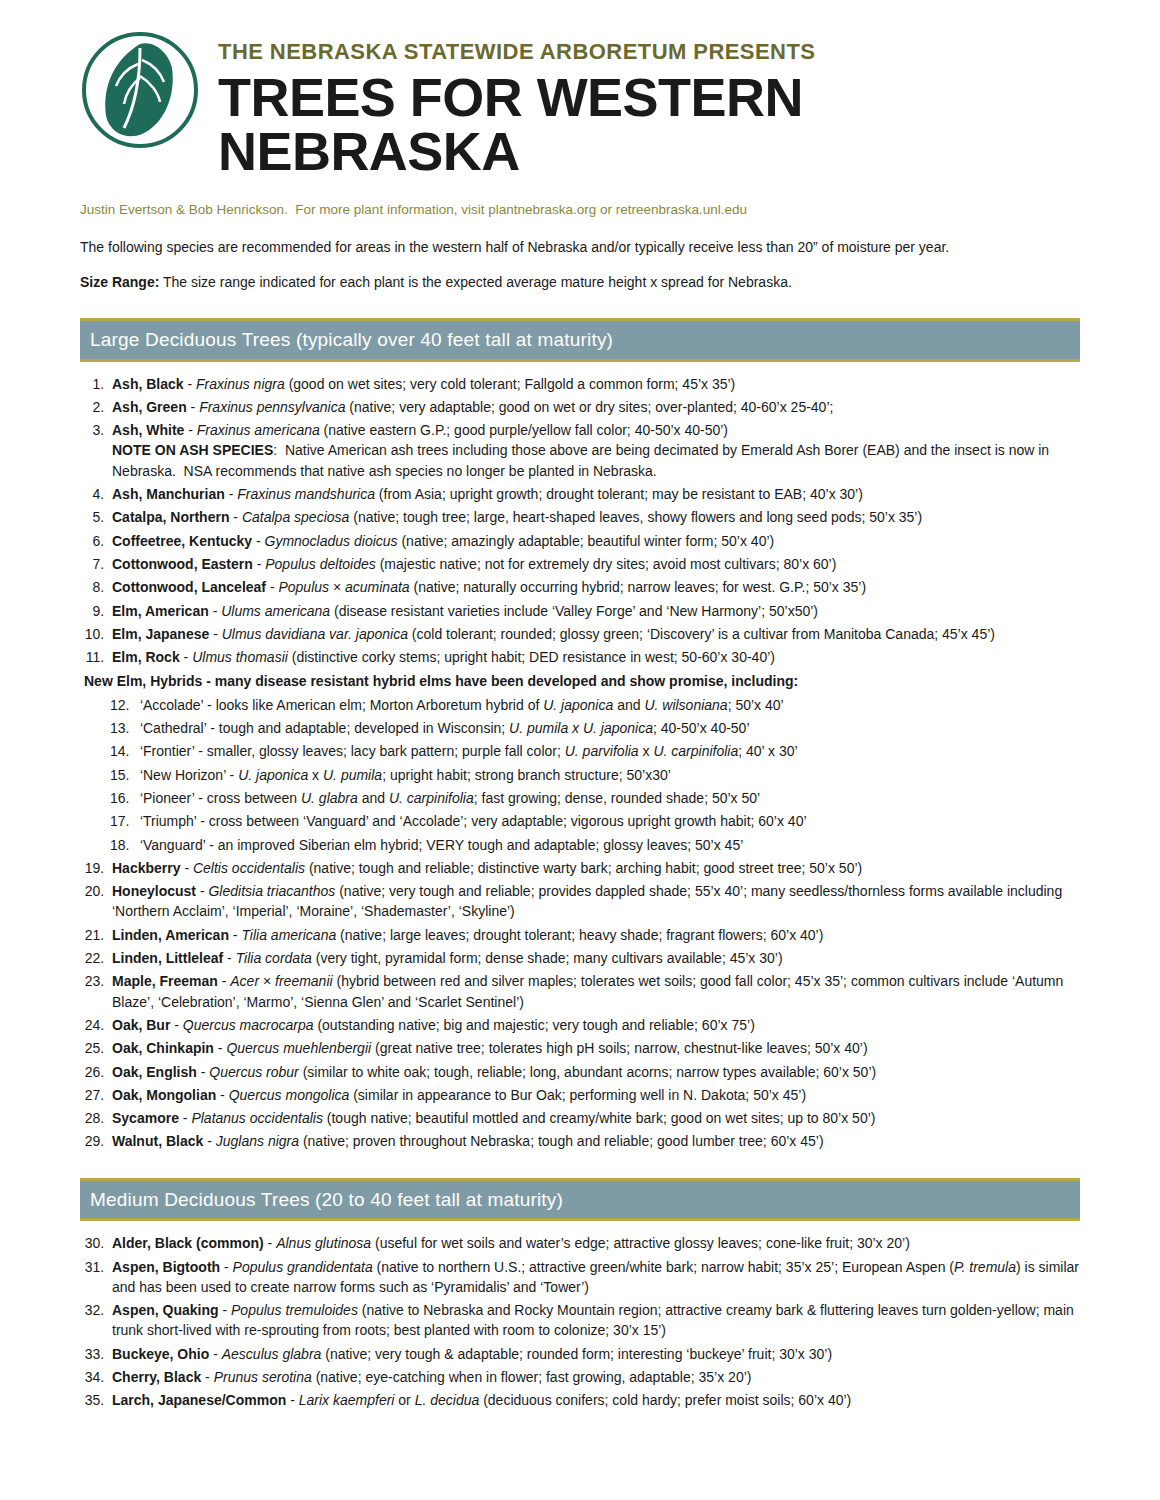The Nebraska Statewide Arboretum presents
Trees for Western Nebraska
Justin Evertson & Bob Henrickson. For more plant information, visit plantnebraska.org or retreenbraska.unl.edu
The following species are recommended for areas in the western half of Nebraska and/or typically receive less than 20” of moisture per year.
Size Range: The size range indicated for each plant is the expected average mature height x spread for Nebraska.
Large Deciduous Trees (typically over 40 feet tall at maturity)
Ash, Black - Fraxinus nigra (good on wet sites; very cold tolerant; Fallgold a common form; 45’x 35’)
Ash, Green - Fraxinus pennsylvanica (native; very adaptable; good on wet or dry sites; over-planted; 40-60’x 25-40’;
Ash, White - Fraxinus americana (native eastern G.P.; good purple/yellow fall color; 40-50’x 40-50’)
NOTE ON ASH SPECIES: Native American ash trees including those above are being decimated by Emerald Ash Borer (EAB) and the insect is now in Nebraska. NSA recommends that native ash species no longer be planted in Nebraska.
Ash, Manchurian - Fraxinus mandshurica (from Asia; upright growth; drought tolerant; may be resistant to EAB; 40’x 30’)
Catalpa, Northern - Catalpa speciosa (native; tough tree; large, heart-shaped leaves, showy flowers and long seed pods; 50’x 35’)
Coffeetree, Kentucky - Gymnocladus dioicus (native; amazingly adaptable; beautiful winter form; 50’x 40’)
Cottonwood, Eastern - Populus deltoides (majestic native; not for extremely dry sites; avoid most cultivars; 80’x 60’)
Cottonwood, Lanceleaf - Populus × acuminata (native; naturally occurring hybrid; narrow leaves; for west. G.P.; 50’x 35’)
Elm, American - Ulums americana (disease resistant varieties include ‘Valley Forge’ and ‘New Harmony’; 50’x50’)
Elm, Japanese - Ulmus davidiana var. japonica (cold tolerant; rounded; glossy green; ‘Discovery’ is a cultivar from Manitoba Canada; 45’x 45’)
Elm, Rock - Ulmus thomasii (distinctive corky stems; upright habit; DED resistance in west; 50-60’x 30-40’)
New Elm, Hybrids - many disease resistant hybrid elms have been developed and show promise, including:
12. ‘Accolade’ - looks like American elm; Morton Arboretum hybrid of U. japonica and U. wilsoniana; 50’x 40’
13. ‘Cathedral’ - tough and adaptable; developed in Wisconsin; U. pumila x U. japonica; 40-50’x 40-50’
14. ‘Frontier’ - smaller, glossy leaves; lacy bark pattern; purple fall color; U. parvifolia x U. carpinifolia; 40’ x 30’
15. ‘New Horizon’ - U. japonica x U. pumila; upright habit; strong branch structure; 50’x30’
16. ‘Pioneer’ - cross between U. glabra and U. carpinifolia; fast growing; dense, rounded shade; 50’x 50’
17. ‘Triumph’ - cross between ‘Vanguard’ and ‘Accolade’; very adaptable; vigorous upright growth habit; 60’x 40’
18. ‘Vanguard’ - an improved Siberian elm hybrid; VERY tough and adaptable; glossy leaves; 50’x 45’
Hackberry - Celtis occidentalis (native; tough and reliable; distinctive warty bark; arching habit; good street tree; 50’x 50’)
Honeylocust - Gleditsia triacanthos (native; very tough and reliable; provides dappled shade; 55’x 40’; many seedless/thornless forms available including ‘Northern Acclaim’, ‘Imperial’, ‘Moraine’, ‘Shademaster’, ‘Skyline’)
Linden, American - Tilia americana (native; large leaves; drought tolerant; heavy shade; fragrant flowers; 60’x 40’)
Linden, Littleleaf - Tilia cordata (very tight, pyramidal form; dense shade; many cultivars available; 45’x 30’)
Maple, Freeman - Acer × freemanii (hybrid between red and silver maples; tolerates wet soils; good fall color; 45’x 35’; common cultivars include ‘Autumn Blaze’, ‘Celebration’, ‘Marmo’, ‘Sienna Glen’ and ‘Scarlet Sentinel’)
Oak, Bur - Quercus macrocarpa (outstanding native; big and majestic; very tough and reliable; 60’x 75’)
Oak, Chinkapin - Quercus muehlenbergii (great native tree; tolerates high pH soils; narrow, chestnut-like leaves; 50’x 40’)
Oak, English - Quercus robur (similar to white oak; tough, reliable; long, abundant acorns; narrow types available; 60’x 50’)
Oak, Mongolian - Quercus mongolica (similar in appearance to Bur Oak; performing well in N. Dakota; 50’x 45’)
Sycamore - Platanus occidentalis (tough native; beautiful mottled and creamy/white bark; good on wet sites; up to 80’x 50’)
Walnut, Black - Juglans nigra (native; proven throughout Nebraska; tough and reliable; good lumber tree; 60’x 45’)
Medium Deciduous Trees (20 to 40 feet tall at maturity)
Alder, Black (common) - Alnus glutinosa (useful for wet soils and water’s edge; attractive glossy leaves; cone-like fruit; 30’x 20’)
Aspen, Bigtooth - Populus grandidentata (native to northern U.S.; attractive green/white bark; narrow habit; 35’x 25’; European Aspen (P. tremula) is similar and has been used to create narrow forms such as ‘Pyramidalis’ and ‘Tower’)
Aspen, Quaking - Populus tremuloides (native to Nebraska and Rocky Mountain region; attractive creamy bark & fluttering leaves turn golden-yellow; main trunk short-lived with re-sprouting from roots; best planted with room to colonize; 30’x 15’)
Buckeye, Ohio - Aesculus glabra (native; very tough & adaptable; rounded form; interesting ‘buckeye’ fruit; 30’x 30’)
Cherry, Black - Prunus serotina (native; eye-catching when in flower; fast growing, adaptable; 35’x 20’)
Larch, Japanese/Common - Larix kaempferi or L. decidua (deciduous conifers; cold hardy; prefer moist soils; 60’x 40’)